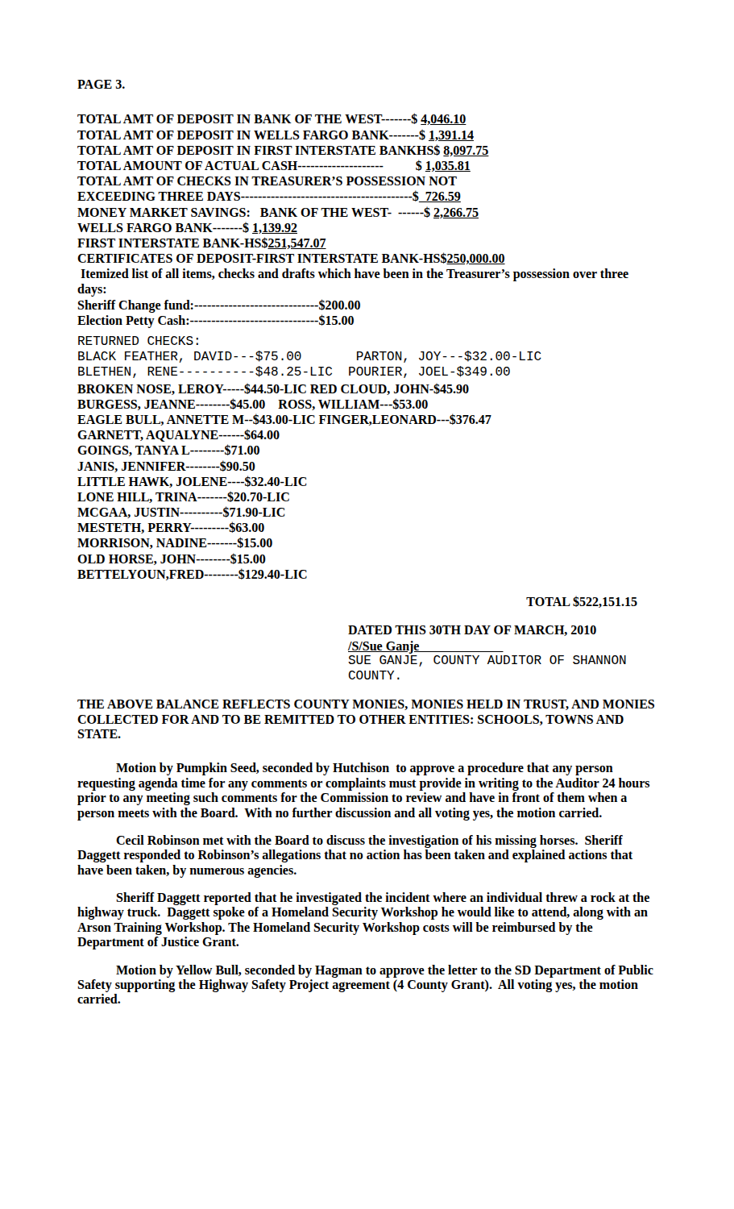PAGE 3.
TOTAL AMT OF DEPOSIT IN BANK OF THE WEST-------$ 4,046.10
TOTAL AMT OF DEPOSIT IN WELLS FARGO BANK-------$ 1,391.14
TOTAL AMT OF DEPOSIT IN FIRST INTERSTATE BANKHS$ 8,097.75
TOTAL AMOUNT OF ACTUAL CASH-------------------- $ 1,035.81
TOTAL AMT OF CHECKS IN TREASURER’S POSSESSION NOT
EXCEEDING THREE DAYS----------------------------------------$ 726.59
MONEY MARKET SAVINGS: BANK OF THE WEST- ------$ 2,266.75
WELLS FARGO BANK-------$ 1,139.92
FIRST INTERSTATE BANK-HS$251,547.07
CERTIFICATES OF DEPOSIT-FIRST INTERSTATE BANK-HS$250,000.00
Itemized list of all items, checks and drafts which have been in the Treasurer’s possession over three days:
Sheriff Change fund:-----------------------------$200.00
Election Petty Cash:------------------------------$15.00
RETURNED CHECKS:
BLACK FEATHER, DAVID---$75.00 PARTON, JOY---$32.00-LIC
BLETHEN, RENE----------$48.25-LIC POURIER, JOEL-$349.00
BROKEN NOSE, LEROY-----$44.50-LIC RED CLOUD, JOHN-$45.90
BURGESS, JEANNE--------$45.00 ROSS, WILLIAM---$53.00
EAGLE BULL, ANNETTE M--$43.00-LIC FINGER,LEONARD---$376.47
GARNETT, AQUALYNE------$64.00
GOINGS, TANYA L--------$71.00
JANIS, JENNIFER--------$90.50
LITTLE HAWK, JOLENE----$32.40-LIC
LONE HILL, TRINA-------$20.70-LIC
MCGAA, JUSTIN----------$71.90-LIC
MESTETH, PERRY---------$63.00
MORRISON, NADINE-------$15.00
OLD HORSE, JOHN--------$15.00
BETTELYOUN,FRED--------$129.40-LIC
TOTAL $522,151.15
DATED THIS 30TH DAY OF MARCH, 2010
/S/Sue Ganje
SUE GANJE, COUNTY AUDITOR OF SHANNON COUNTY.
THE ABOVE BALANCE REFLECTS COUNTY MONIES, MONIES HELD IN TRUST, AND MONIES COLLECTED FOR AND TO BE REMITTED TO OTHER ENTITIES: SCHOOLS, TOWNS AND STATE.
Motion by Pumpkin Seed, seconded by Hutchison to approve a procedure that any person requesting agenda time for any comments or complaints must provide in writing to the Auditor 24 hours prior to any meeting such comments for the Commission to review and have in front of them when a person meets with the Board. With no further discussion and all voting yes, the motion carried.
Cecil Robinson met with the Board to discuss the investigation of his missing horses. Sheriff Daggett responded to Robinson’s allegations that no action has been taken and explained actions that have been taken, by numerous agencies.
Sheriff Daggett reported that he investigated the incident where an individual threw a rock at the highway truck. Daggett spoke of a Homeland Security Workshop he would like to attend, along with an Arson Training Workshop. The Homeland Security Workshop costs will be reimbursed by the Department of Justice Grant.
Motion by Yellow Bull, seconded by Hagman to approve the letter to the SD Department of Public Safety supporting the Highway Safety Project agreement (4 County Grant). All voting yes, the motion carried.